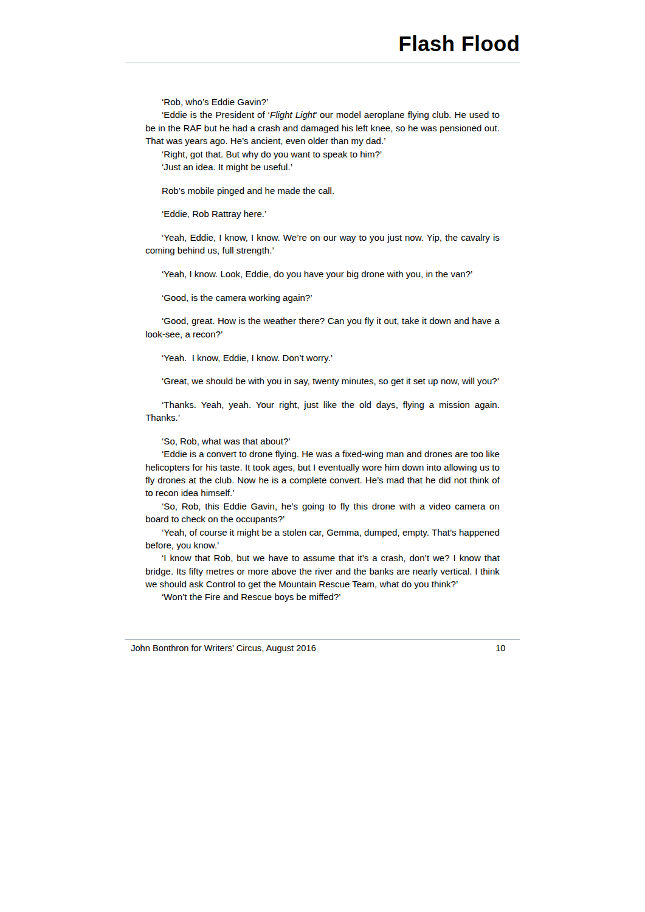Flash Flood
‘Rob, who’s Eddie Gavin?’
‘Eddie is the President of ‘Flight Light’ our model aeroplane flying club. He used to be in the RAF but he had a crash and damaged his left knee, so he was pensioned out. That was years ago. He’s ancient, even older than my dad.’
‘Right, got that. But why do you want to speak to him?’
‘Just an idea. It might be useful.’
Rob’s mobile pinged and he made the call.
‘Eddie, Rob Rattray here.’
‘Yeah, Eddie, I know, I know. We’re on our way to you just now. Yip, the cavalry is coming behind us, full strength.’
‘Yeah, I know. Look, Eddie, do you have your big drone with you, in the van?’
‘Good, is the camera working again?’
‘Good, great. How is the weather there? Can you fly it out, take it down and have a look-see, a recon?’
‘Yeah. I know, Eddie, I know. Don’t worry.’
‘Great, we should be with you in say, twenty minutes, so get it set up now, will you?’
‘Thanks. Yeah, yeah. Your right, just like the old days, flying a mission again. Thanks.’
‘So, Rob, what was that about?’
‘Eddie is a convert to drone flying. He was a fixed-wing man and drones are too like helicopters for his taste. It took ages, but I eventually wore him down into allowing us to fly drones at the club. Now he is a complete convert. He’s mad that he did not think of to recon idea himself.’
‘So, Rob, this Eddie Gavin, he’s going to fly this drone with a video camera on board to check on the occupants?’
‘Yeah, of course it might be a stolen car, Gemma, dumped, empty. That’s happened before, you know.’
‘I know that Rob, but we have to assume that it’s a crash, don’t we? I know that bridge. Its fifty metres or more above the river and the banks are nearly vertical. I think we should ask Control to get the Mountain Rescue Team, what do you think?’
‘Won’t the Fire and Rescue boys be miffed?’
John Bonthron for Writers’ Circus, August 2016 10